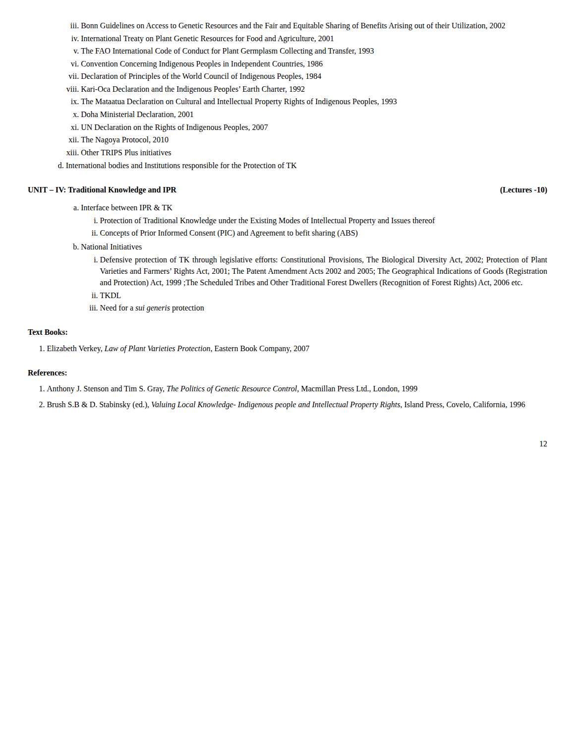Bonn Guidelines on Access to Genetic Resources and the Fair and Equitable Sharing of Benefits Arising out of their Utilization, 2002
International Treaty on Plant Genetic Resources for Food and Agriculture, 2001
The FAO International Code of Conduct for Plant Germplasm Collecting and Transfer, 1993
Convention Concerning Indigenous Peoples in Independent Countries, 1986
Declaration of Principles of the World Council of Indigenous Peoples, 1984
Kari-Oca Declaration and the Indigenous Peoples’ Earth Charter, 1992
The Mataatua Declaration on Cultural and Intellectual Property Rights of Indigenous Peoples, 1993
Doha Ministerial Declaration, 2001
UN Declaration on the Rights of Indigenous Peoples, 2007
The Nagoya Protocol, 2010
Other TRIPS Plus initiatives
International bodies and Institutions responsible for the Protection of TK
UNIT – IV: Traditional Knowledge and IPR (Lectures -10)
Interface between IPR & TK
Protection of Traditional Knowledge under the Existing Modes of Intellectual Property and Issues thereof
Concepts of Prior Informed Consent (PIC) and Agreement to befit sharing (ABS)
National Initiatives
Defensive protection of TK through legislative efforts: Constitutional Provisions, The Biological Diversity Act, 2002; Protection of Plant Varieties and Farmers’ Rights Act, 2001; The Patent Amendment Acts 2002 and 2005; The Geographical Indications of Goods (Registration and Protection) Act, 1999 ;The Scheduled Tribes and Other Traditional Forest Dwellers (Recognition of Forest Rights) Act, 2006 etc.
TKDL
Need for a sui generis protection
Text Books:
Elizabeth Verkey, Law of Plant Varieties Protection, Eastern Book Company, 2007
References:
Anthony J. Stenson and Tim S. Gray, The Politics of Genetic Resource Control, Macmillan Press Ltd., London, 1999
Brush S.B & D. Stabinsky (ed.), Valuing Local Knowledge- Indigenous people and Intellectual Property Rights, Island Press, Covelo, California, 1996
12